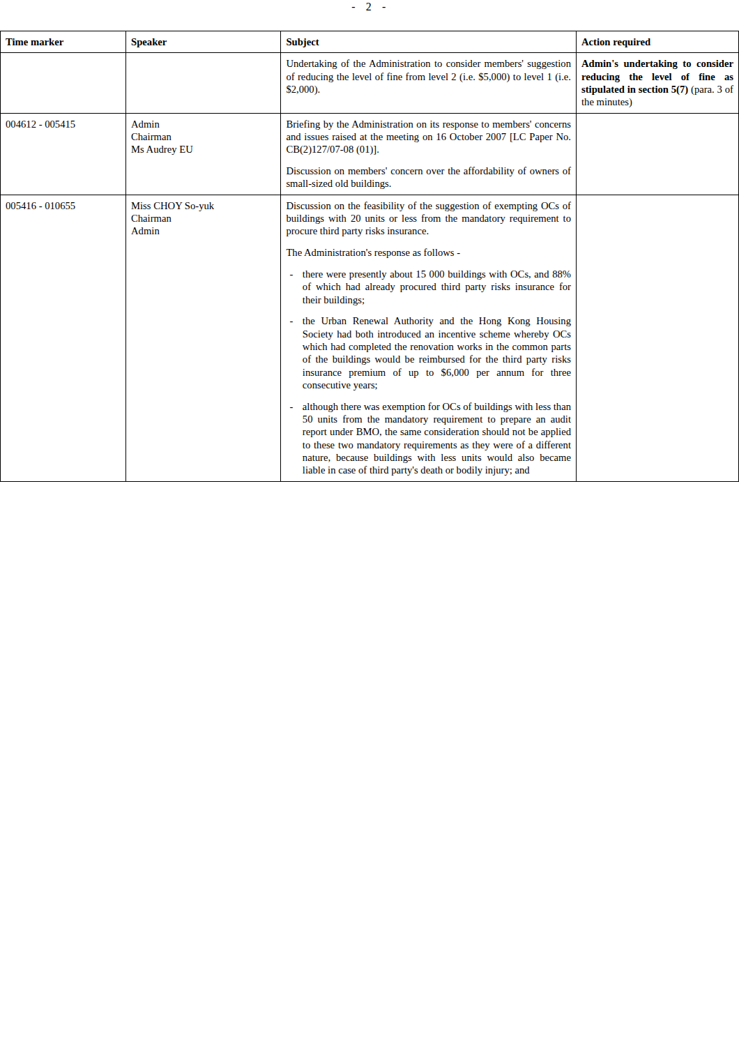- 2 -
| Time marker | Speaker | Subject | Action required |
| --- | --- | --- | --- |
| | | Undertaking of the Administration to consider members' suggestion of reducing the level of fine from level 2 (i.e. $5,000) to level 1 (i.e. $2,000). | Admin's undertaking to consider reducing the level of fine as stipulated in section 5(7) (para. 3 of the minutes) |
| 004612 - 005415 | Admin Chairman Ms Audrey EU | Briefing by the Administration on its response to members' concerns and issues raised at the meeting on 16 October 2007 [LC Paper No. CB(2)127/07-08 (01)]. Discussion on members' concern over the affordability of owners of small-sized old buildings. | |
| 005416 - 010655 | Miss CHOY So-yuk Chairman Admin | Discussion on the feasibility of the suggestion of exempting OCs of buildings with 20 units or less from the mandatory requirement to procure third party risks insurance. The Administration's response as follows - there were presently about 15 000 buildings with OCs, and 88% of which had already procured third party risks insurance for their buildings; the Urban Renewal Authority and the Hong Kong Housing Society had both introduced an incentive scheme whereby OCs which had completed the renovation works in the common parts of the buildings would be reimbursed for the third party risks insurance premium of up to $6,000 per annum for three consecutive years; although there was exemption for OCs of buildings with less than 50 units from the mandatory requirement to prepare an audit report under BMO, the same consideration should not be applied to these two mandatory requirements as they were of a different nature, because buildings with less units would also became liable in case of third party's death or bodily injury; and | |